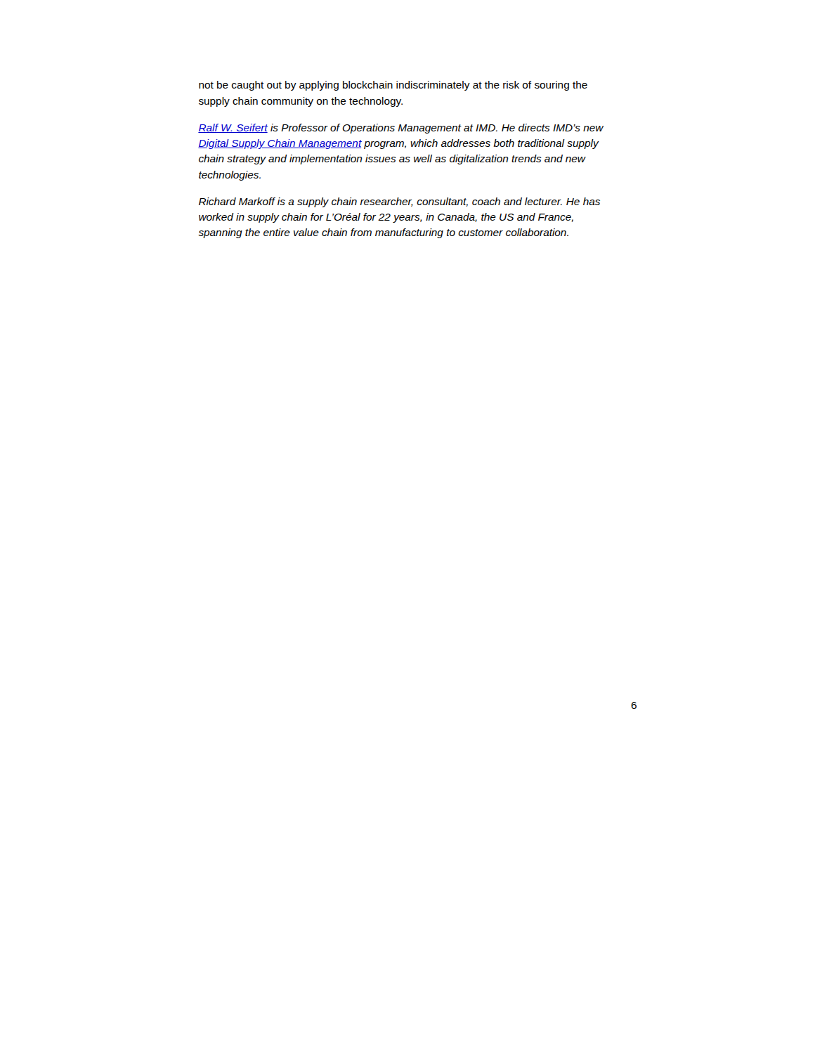not be caught out by applying blockchain indiscriminately at the risk of souring the supply chain community on the technology.
Ralf W. Seifert is Professor of Operations Management at IMD. He directs IMD’s new Digital Supply Chain Management program, which addresses both traditional supply chain strategy and implementation issues as well as digitalization trends and new technologies.
Richard Markoff is a supply chain researcher, consultant, coach and lecturer. He has worked in supply chain for L’Oréal for 22 years, in Canada, the US and France, spanning the entire value chain from manufacturing to customer collaboration.
6